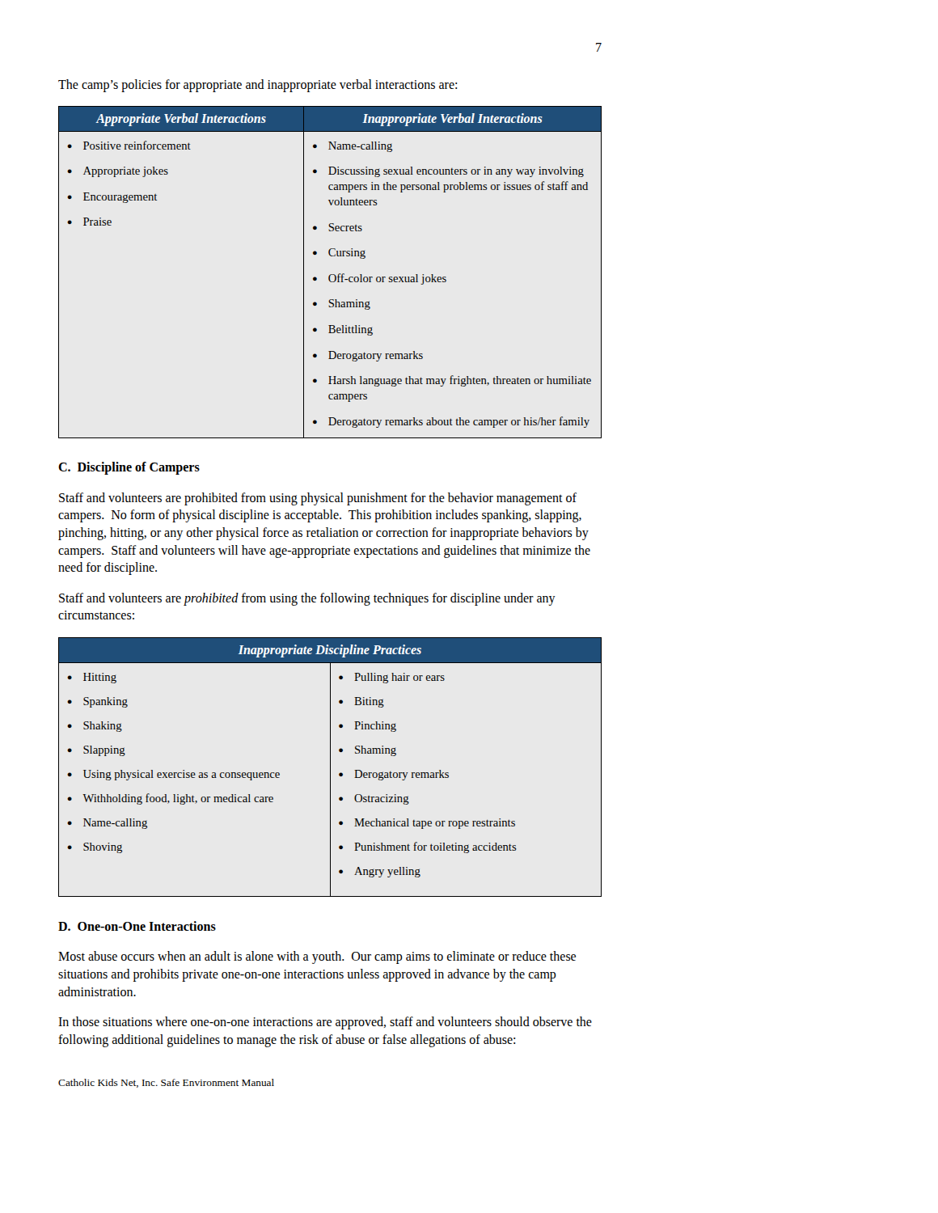7
The camp’s policies for appropriate and inappropriate verbal interactions are:
| Appropriate Verbal Interactions | Inappropriate Verbal Interactions |
| --- | --- |
| Positive reinforcement Appropriate jokes Encouragement Praise | Name-calling Discussing sexual encounters or in any way involving campers in the personal problems or issues of staff and volunteers Secrets Cursing Off-color or sexual jokes Shaming Belittling Derogatory remarks Harsh language that may frighten, threaten or humiliate campers Derogatory remarks about the camper or his/her family |
C. Discipline of Campers
Staff and volunteers are prohibited from using physical punishment for the behavior management of campers. No form of physical discipline is acceptable. This prohibition includes spanking, slapping, pinching, hitting, or any other physical force as retaliation or correction for inappropriate behaviors by campers. Staff and volunteers will have age-appropriate expectations and guidelines that minimize the need for discipline.
Staff and volunteers are prohibited from using the following techniques for discipline under any circumstances:
| Inappropriate Discipline Practices |
| --- |
| Hitting Spanking Shaking Slapping Using physical exercise as a consequence Withholding food, light, or medical care Name-calling Shoving | Pulling hair or ears Biting Pinching Shaming Derogatory remarks Ostracizing Mechanical tape or rope restraints Punishment for toileting accidents Angry yelling |
D. One-on-One Interactions
Most abuse occurs when an adult is alone with a youth. Our camp aims to eliminate or reduce these situations and prohibits private one-on-one interactions unless approved in advance by the camp administration.
In those situations where one-on-one interactions are approved, staff and volunteers should observe the following additional guidelines to manage the risk of abuse or false allegations of abuse:
Catholic Kids Net, Inc. Safe Environment Manual